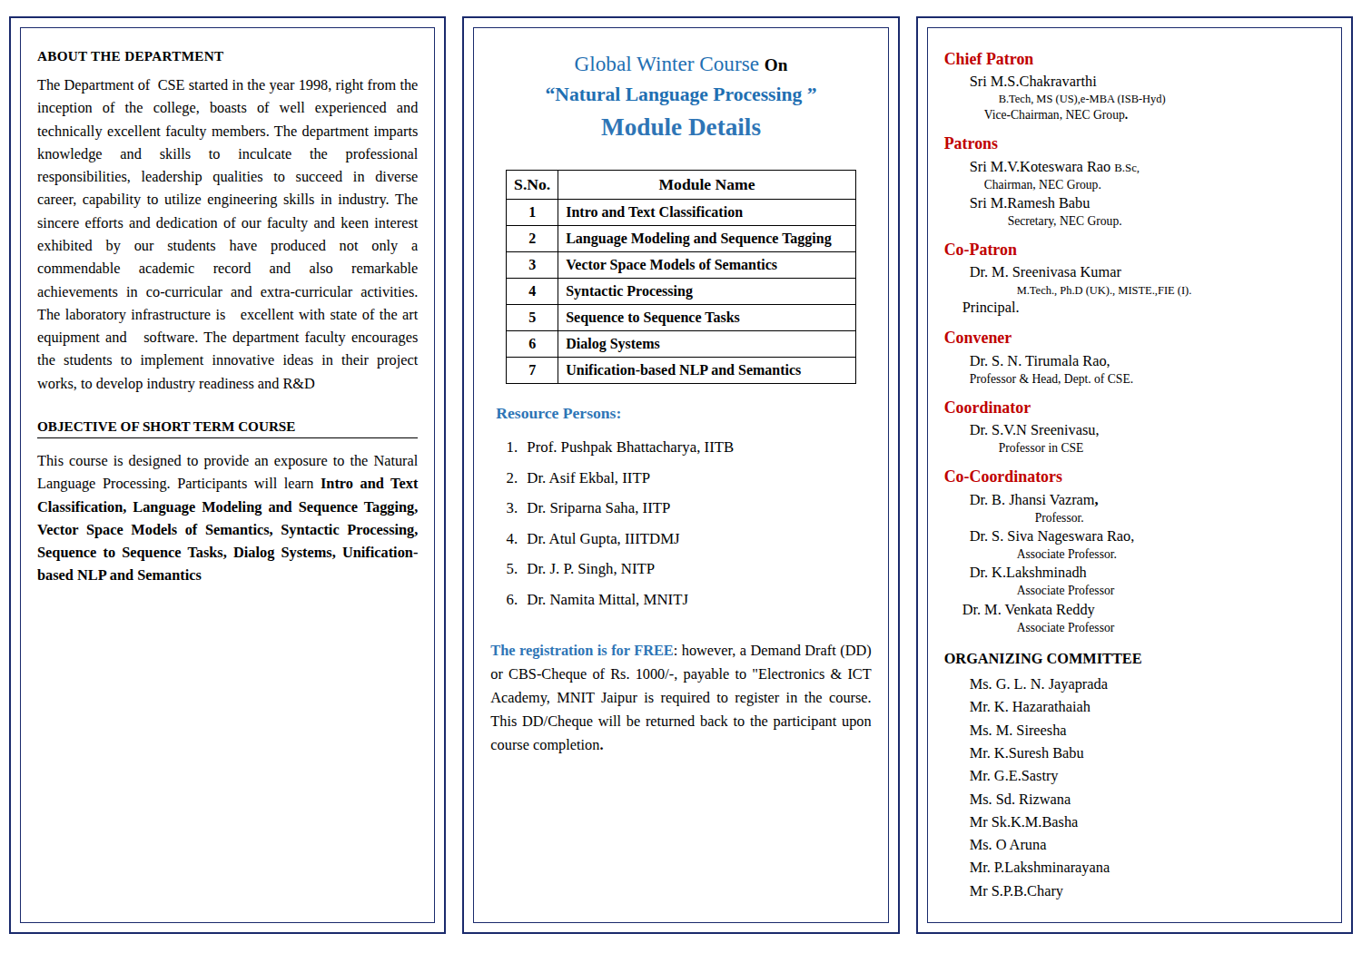ABOUT THE DEPARTMENT
The Department of CSE started in the year 1998, right from the inception of the college, boasts of well experienced and technically excellent faculty members. The department imparts knowledge and skills to inculcate the professional responsibilities, leadership qualities to succeed in diverse career, capability to utilize engineering skills in industry. The sincere efforts and dedication of our faculty and keen interest exhibited by our students have produced not only a commendable academic record and also remarkable achievements in co-curricular and extra-curricular activities. The laboratory infrastructure is excellent with state of the art equipment and software. The department faculty encourages the students to implement innovative ideas in their project works, to develop industry readiness and R&D
OBJECTIVE OF SHORT TERM COURSE
This course is designed to provide an exposure to the Natural Language Processing. Participants will learn Intro and Text Classification, Language Modeling and Sequence Tagging, Vector Space Models of Semantics, Syntactic Processing, Sequence to Sequence Tasks, Dialog Systems, Unification-based NLP and Semantics
Global Winter Course On
“Natural Language Processing ”
Module Details
| S.No. | Module Name |
| --- | --- |
| 1 | Intro and Text Classification |
| 2 | Language Modeling and Sequence Tagging |
| 3 | Vector Space Models of Semantics |
| 4 | Syntactic Processing |
| 5 | Sequence to Sequence Tasks |
| 6 | Dialog Systems |
| 7 | Unification-based NLP and Semantics |
Resource Persons:
Prof. Pushpak Bhattacharya, IITB
Dr. Asif Ekbal, IITP
Dr. Sriparna Saha, IITP
Dr. Atul Gupta, IIITDMJ
Dr. J. P. Singh, NITP
Dr. Namita Mittal, MNITJ
The registration is for FREE: however, a Demand Draft (DD) or CBS-Cheque of Rs. 1000/-, payable to "Electronics & ICT Academy, MNIT Jaipur is required to register in the course. This DD/Cheque will be returned back to the participant upon course completion.
Chief Patron
Sri M.S.Chakravarthi
B.Tech, MS (US),e-MBA (ISB-Hyd)
Vice-Chairman, NEC Group.
Patrons
Sri M.V.Koteswara Rao B.Sc,
Chairman, NEC Group.
Sri M.Ramesh Babu
Secretary, NEC Group.
Co-Patron
Dr. M. Sreenivasa Kumar
M.Tech., Ph.D (UK)., MISTE.,FIE (I).
Principal.
Convener
Dr. S. N. Tirumala Rao,
Professor & Head, Dept. of CSE.
Coordinator
Dr. S.V.N Sreenivasu,
Professor in CSE
Co-Coordinators
Dr. B. Jhansi Vazram,
Professor.
Dr. S. Siva Nageswara Rao,
Associate Professor.
Dr. K.Lakshminadh
Associate Professor
Dr. M. Venkata Reddy
Associate Professor
ORGANIZING COMMITTEE
Ms. G. L. N. Jayaprada
Mr. K. Hazarathaiah
Ms. M. Sireesha
Mr. K.Suresh Babu
Mr. G.E.Sastry
Ms. Sd. Rizwana
Mr Sk.K.M.Basha
Ms. O Aruna
Mr. P.Lakshminarayana
Mr S.P.B.Chary